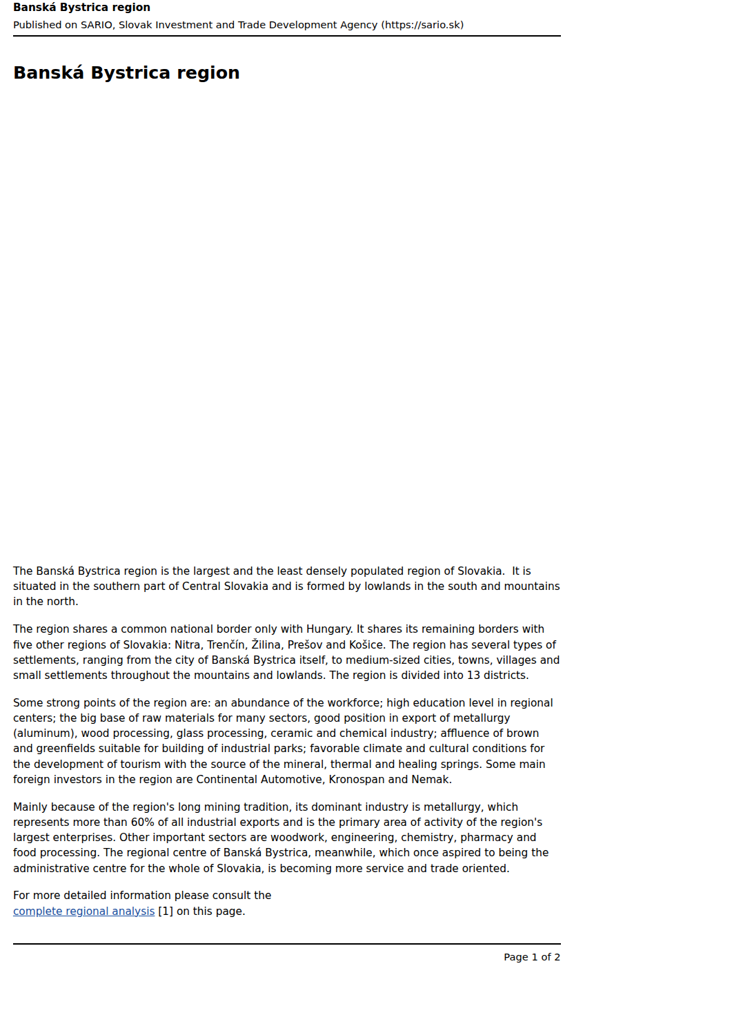Banská Bystrica region
Published on SARIO, Slovak Investment and Trade Development Agency (https://sario.sk)
Banská Bystrica region
The Banská Bystrica region is the largest and the least densely populated region of Slovakia. It is situated in the southern part of Central Slovakia and is formed by lowlands in the south and mountains in the north.
The region shares a common national border only with Hungary. It shares its remaining borders with five other regions of Slovakia: Nitra, Trenčín, Žilina, Prešov and Košice. The region has several types of settlements, ranging from the city of Banská Bystrica itself, to medium-sized cities, towns, villages and small settlements throughout the mountains and lowlands. The region is divided into 13 districts.
Some strong points of the region are: an abundance of the workforce; high education level in regional centers; the big base of raw materials for many sectors, good position in export of metallurgy (aluminum), wood processing, glass processing, ceramic and chemical industry; affluence of brown and greenfields suitable for building of industrial parks; favorable climate and cultural conditions for the development of tourism with the source of the mineral, thermal and healing springs. Some main foreign investors in the region are Continental Automotive, Kronospan and Nemak.
Mainly because of the region's long mining tradition, its dominant industry is metallurgy, which represents more than 60% of all industrial exports and is the primary area of activity of the region's largest enterprises. Other important sectors are woodwork, engineering, chemistry, pharmacy and food processing. The regional centre of Banská Bystrica, meanwhile, which once aspired to being the administrative centre for the whole of Slovakia, is becoming more service and trade oriented.
For more detailed information please consult the
complete regional analysis [1] on this page.
Page 1 of 2